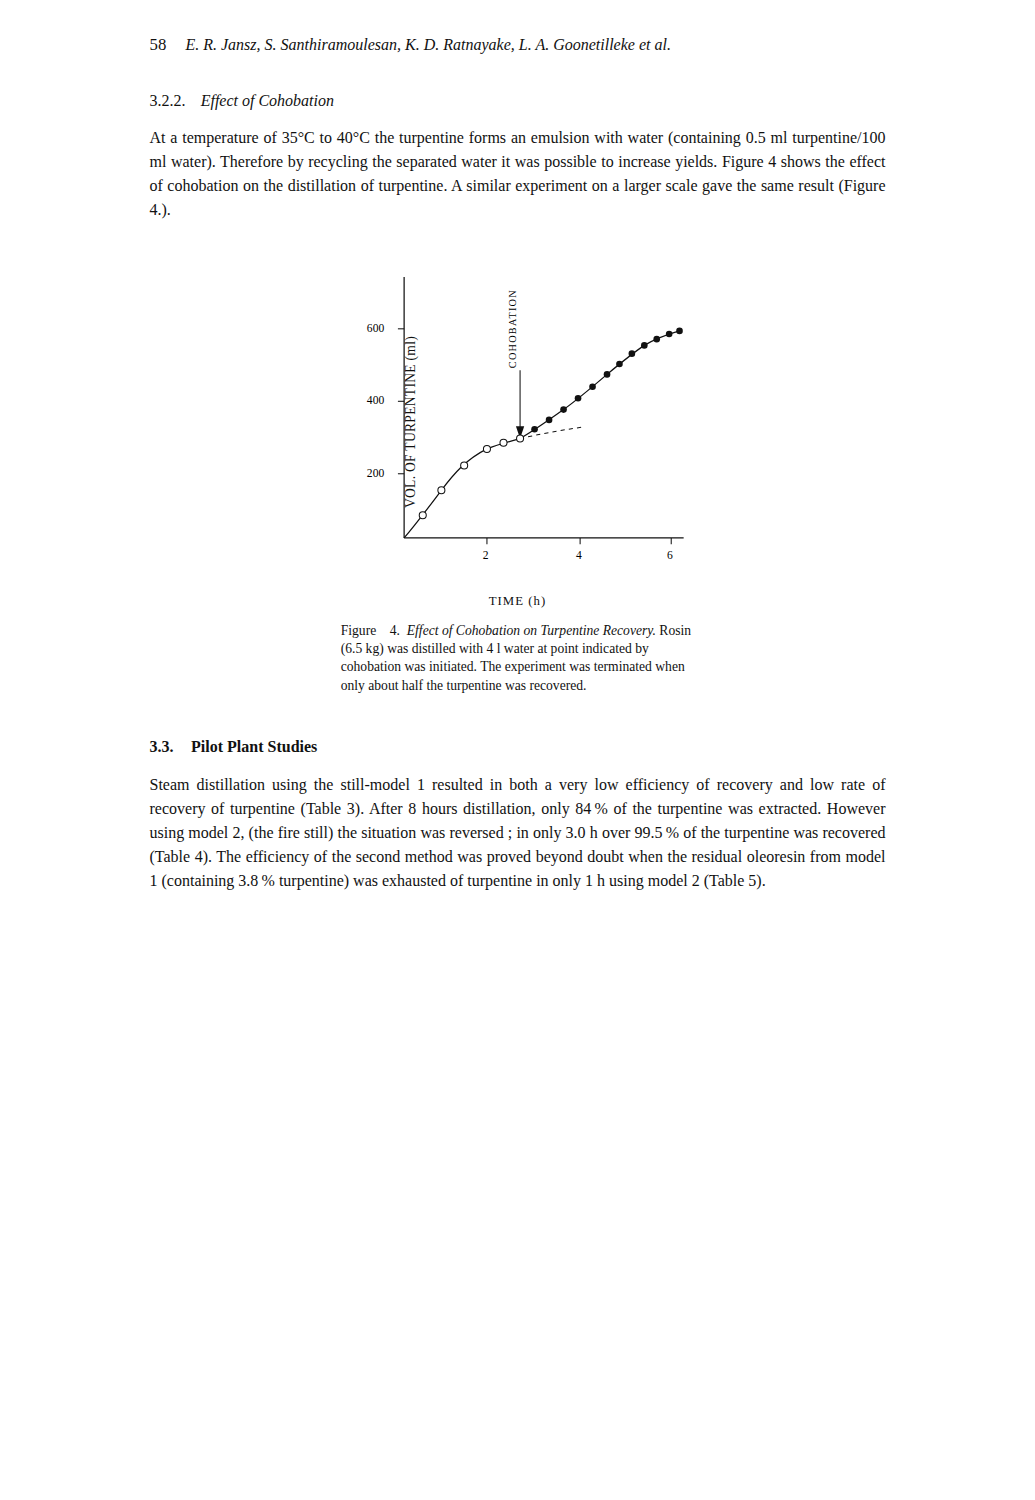58 E. R. Jansz, S. Santhiramoulesan, K. D. Ratnayake, L. A. Goonetilleke et al.
3.2.2. Effect of Cohobation
At a temperature of 35°C to 40°C the turpentine forms an emulsion with water (containing 0.5 ml turpentine/100 ml water). Therefore by recycling the separated water it was possible to increase yields. Figure 4 shows the effect of cohobation on the distillation of turpentine. A similar experiment on a larger scale gave the same result (Figure 4.).
VOL. OF TURPENTINE (ml)
600 400 200 2 4 6 COHOBATION
TIME (h)
Figure 4. Effect of Cohobation on Turpentine Recovery. Rosin (6.5 kg) was distilled with 4 l water at point indicated by cohobation was initiated. The experiment was terminated when only about half the turpentine was recovered.
3.3. Pilot Plant Studies
Steam distillation using the still-model 1 resulted in both a very low efficiency of recovery and low rate of recovery of turpentine (Table 3). After 8 hours distillation, only 84 % of the turpentine was extracted. However using model 2, (the fire still) the situation was reversed ; in only 3.0 h over 99.5 % of the turpentine was recovered (Table 4). The efficiency of the second method was proved beyond doubt when the residual oleoresin from model 1 (containing 3.8 % turpentine) was exhausted of turpentine in only 1 h using model 2 (Table 5).